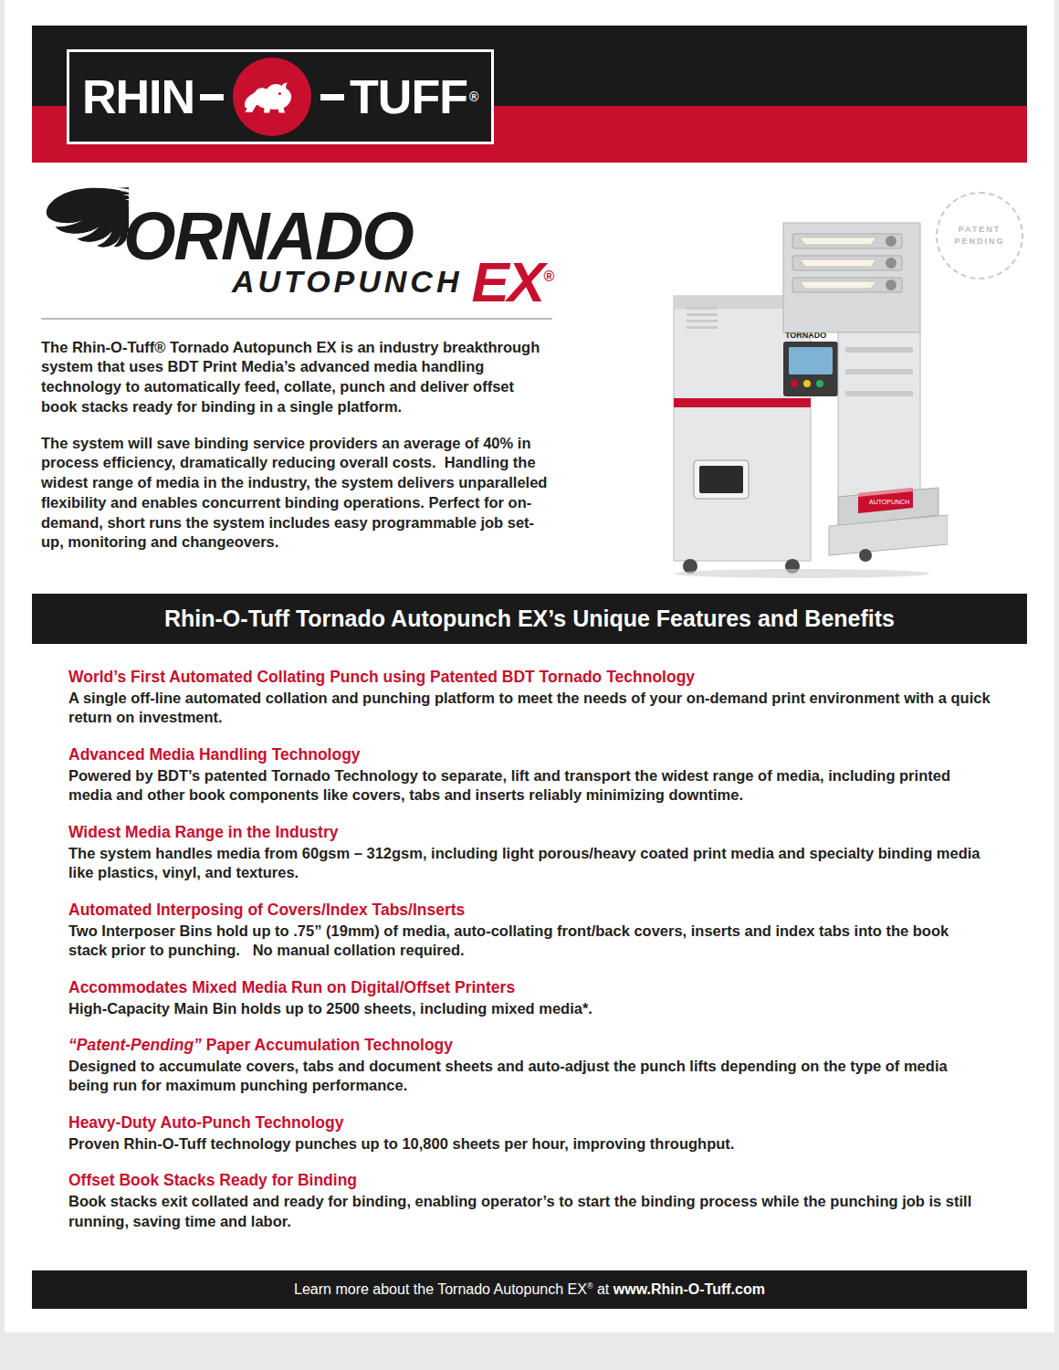RHIN TUFF®
ORNADO
AUTOPUNCH EX®
The Rhin-O-Tuff® Tornado Autopunch EX is an industry breakthrough system that uses BDT Print Media’s advanced media handling technology to automatically feed, collate, punch and deliver offset book stacks ready for binding in a single platform.
The system will save binding service providers an average of 40% in process efficiency, dramatically reducing overall costs. Handling the widest range of media in the industry, the system delivers unparalleled flexibility and enables concurrent binding operations. Perfect for on-demand, short runs the system includes easy programmable job set-up, monitoring and changeovers.
PATENT
PENDING
TORNADO AUTOPUNCH
Rhin-O-Tuff Tornado Autopunch EX’s Unique Features and Benefits
World’s First Automated Collating Punch using Patented BDT Tornado Technology
A single off-line automated collation and punching platform to meet the needs of your on-demand print environment with a quick return on investment.
Advanced Media Handling Technology
Powered by BDT’s patented Tornado Technology to separate, lift and transport the widest range of media, including printed media and other book components like covers, tabs and inserts reliably minimizing downtime.
Widest Media Range in the Industry
The system handles media from 60gsm – 312gsm, including light porous/heavy coated print media and specialty binding media like plastics, vinyl, and textures.
Automated Interposing of Covers/Index Tabs/Inserts
Two Interposer Bins hold up to .75” (19mm) of media, auto-collating front/back covers, inserts and index tabs into the book stack prior to punching. No manual collation required.
Accommodates Mixed Media Run on Digital/Offset Printers
High-Capacity Main Bin holds up to 2500 sheets, including mixed media*.
“Patent-Pending” Paper Accumulation Technology
Designed to accumulate covers, tabs and document sheets and auto-adjust the punch lifts depending on the type of media being run for maximum punching performance.
Heavy-Duty Auto-Punch Technology
Proven Rhin-O-Tuff technology punches up to 10,800 sheets per hour, improving throughput.
Offset Book Stacks Ready for Binding
Book stacks exit collated and ready for binding, enabling operator’s to start the binding process while the punching job is still running, saving time and labor.
Learn more about the Tornado Autopunch EX® at www.Rhin-O-Tuff.com